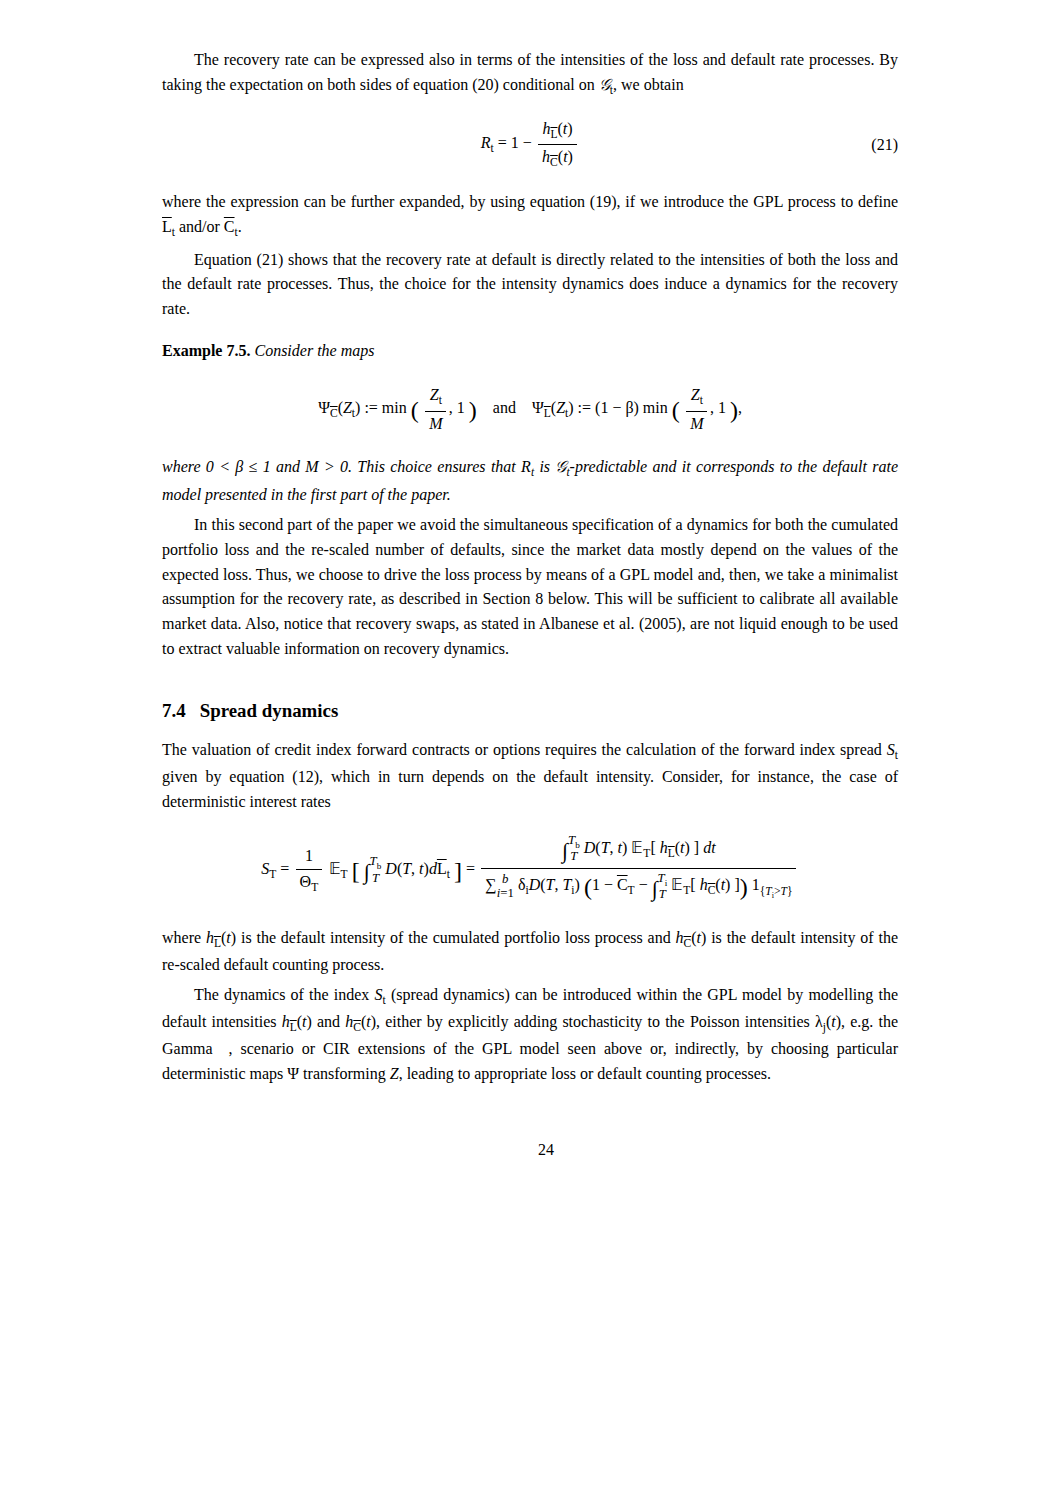The recovery rate can be expressed also in terms of the intensities of the loss and default rate processes. By taking the expectation on both sides of equation (20) conditional on 𝒢t, we obtain
Rt = 1 − hL(t) hC(t) (21)
where the expression can be further expanded, by using equation (19), if we introduce the GPL process to define Lt and/or Ct.
Equation (21) shows that the recovery rate at default is directly related to the intensities of both the loss and the default rate processes. Thus, the choice for the intensity dynamics does induce a dynamics for the recovery rate.
Example 7.5. Consider the maps
ΨC(Zt) := min ( Zt M, 1 ) and ΨL(Zt) := (1 − β) min ( Zt M, 1 ),
where 0 < β ≤ 1 and M > 0. This choice ensures that Rt is 𝒢t-predictable and it corresponds to the default rate model presented in the first part of the paper.
In this second part of the paper we avoid the simultaneous specification of a dynamics for both the cumulated portfolio loss and the re-scaled number of defaults, since the market data mostly depend on the values of the expected loss. Thus, we choose to drive the loss process by means of a GPL model and, then, we take a minimalist assumption for the recovery rate, as described in Section 8 below. This will be sufficient to calibrate all available market data. Also, notice that recovery swaps, as stated in Albanese et al. (2005), are not liquid enough to be used to extract valuable information on recovery dynamics.
7.4 Spread dynamics
The valuation of credit index forward contracts or options requires the calculation of the forward index spread St given by equation (12), which in turn depends on the default intensity. Consider, for instance, the case of deterministic interest rates
ST = 1 ΘT 𝔼T [ ∫Tb T D(T, t)dLt ] = ∫Tb T D(T, t) 𝔼T[ hL(t) ] dt ∑bi=1 δiD(T, Ti) (1 − CT − ∫Ti T 𝔼T[ hC(t) ]) 1{Ti>T}
where hL(t) is the default intensity of the cumulated portfolio loss process and hC(t) is the default intensity of the re-scaled default counting process.
The dynamics of the index St (spread dynamics) can be introduced within the GPL model by modelling the default intensities hL(t) and hC(t), either by explicitly adding stochasticity to the Poisson intensities λj(t), e.g. the Gamma , scenario or CIR extensions of the GPL model seen above or, indirectly, by choosing particular deterministic maps Ψ transforming Z, leading to appropriate loss or default counting processes.
24